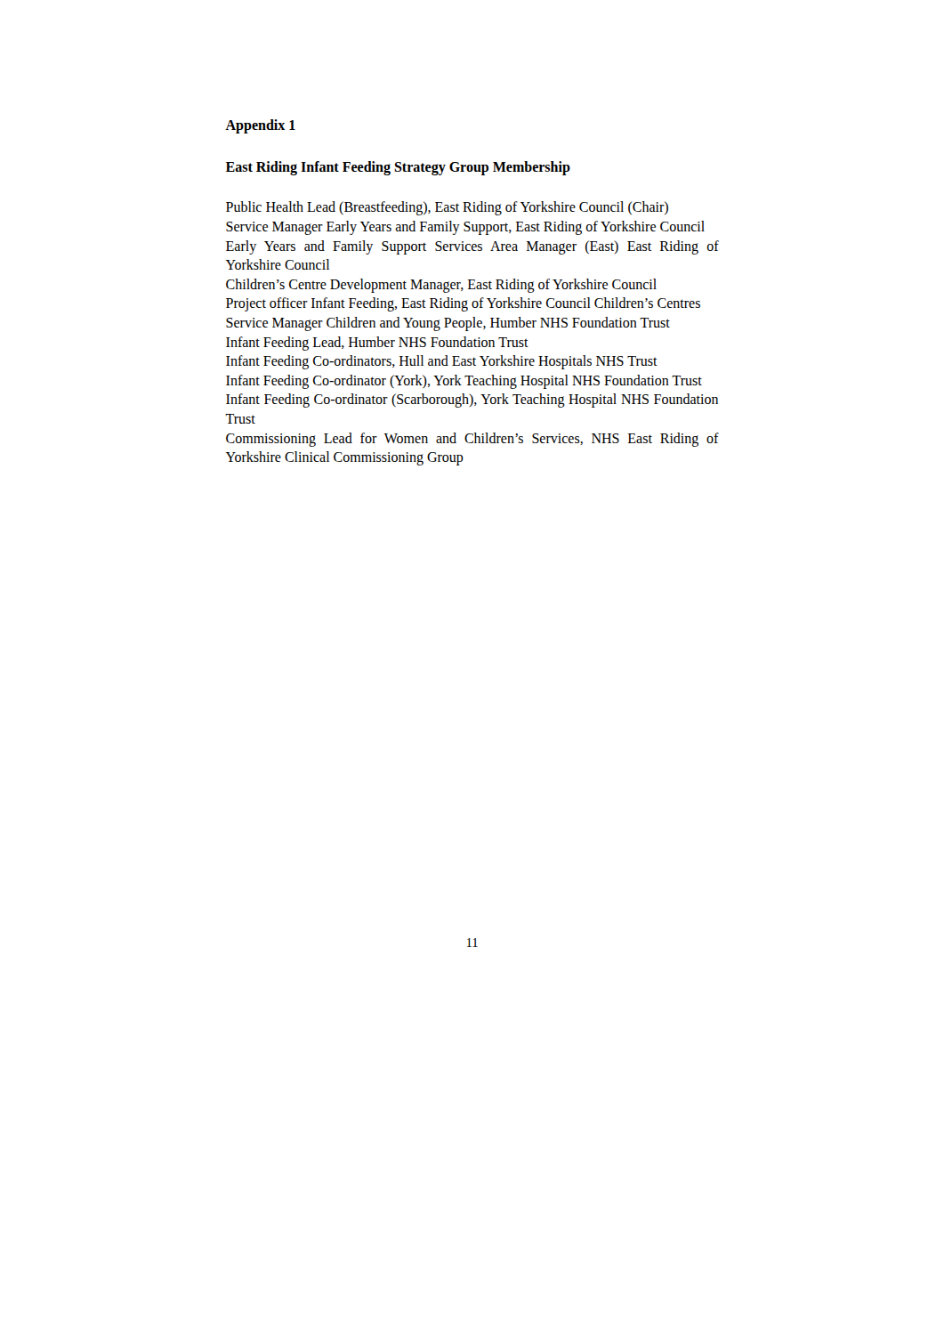Appendix 1
East Riding Infant Feeding Strategy Group Membership
Public Health Lead (Breastfeeding), East Riding of Yorkshire Council (Chair)
Service Manager Early Years and Family Support, East Riding of Yorkshire Council
Early Years and Family Support Services Area Manager (East) East Riding of Yorkshire Council
Children’s Centre Development Manager, East Riding of Yorkshire Council
Project officer Infant Feeding, East Riding of Yorkshire Council Children’s Centres
Service Manager Children and Young People, Humber NHS Foundation Trust
Infant Feeding Lead, Humber NHS Foundation Trust
Infant Feeding Co-ordinators, Hull and East Yorkshire Hospitals NHS Trust
Infant Feeding Co-ordinator (York), York Teaching Hospital NHS Foundation Trust
Infant Feeding Co-ordinator (Scarborough), York Teaching Hospital NHS Foundation Trust
Commissioning Lead for Women and Children’s Services, NHS East Riding of Yorkshire Clinical Commissioning Group
11